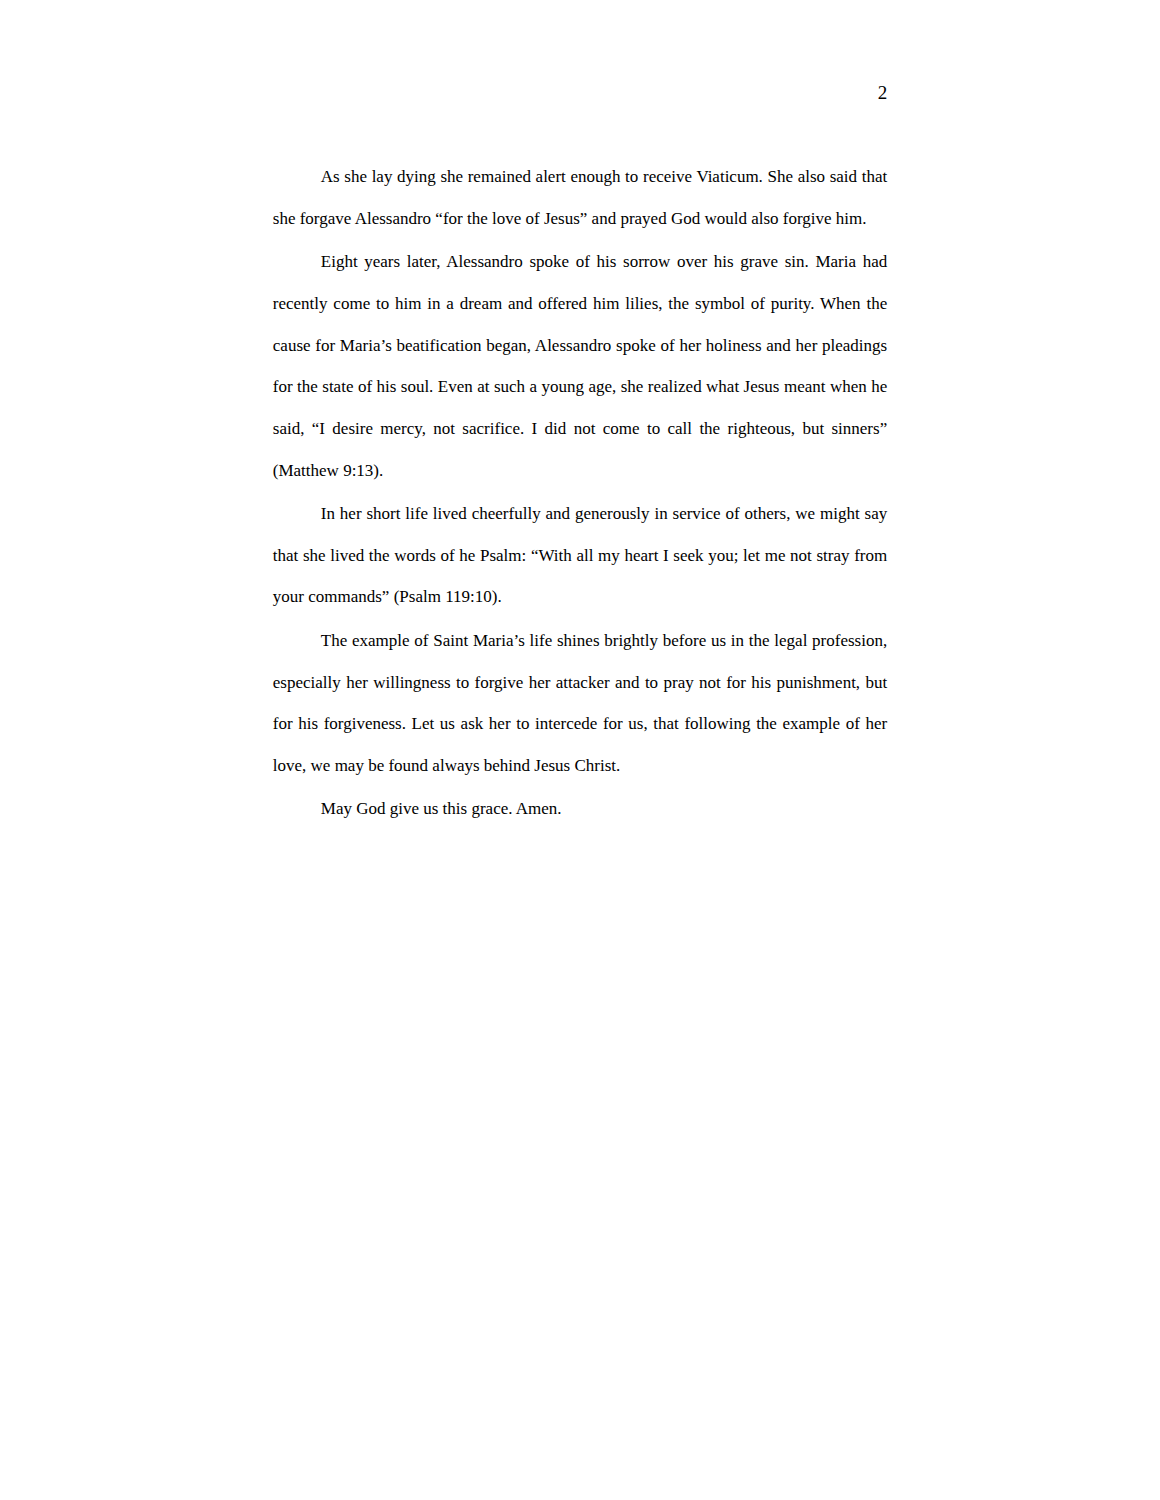2
As she lay dying she remained alert enough to receive Viaticum. She also said that she forgave Alessandro “for the love of Jesus” and prayed God would also forgive him.
Eight years later, Alessandro spoke of his sorrow over his grave sin. Maria had recently come to him in a dream and offered him lilies, the symbol of purity. When the cause for Maria’s beatification began, Alessandro spoke of her holiness and her pleadings for the state of his soul. Even at such a young age, she realized what Jesus meant when he said, “I desire mercy, not sacrifice. I did not come to call the righteous, but sinners” (Matthew 9:13).
In her short life lived cheerfully and generously in service of others, we might say that she lived the words of he Psalm: “With all my heart I seek you; let me not stray from your commands” (Psalm 119:10).
The example of Saint Maria’s life shines brightly before us in the legal profession, especially her willingness to forgive her attacker and to pray not for his punishment, but for his forgiveness. Let us ask her to intercede for us, that following the example of her love, we may be found always behind Jesus Christ.
May God give us this grace. Amen.